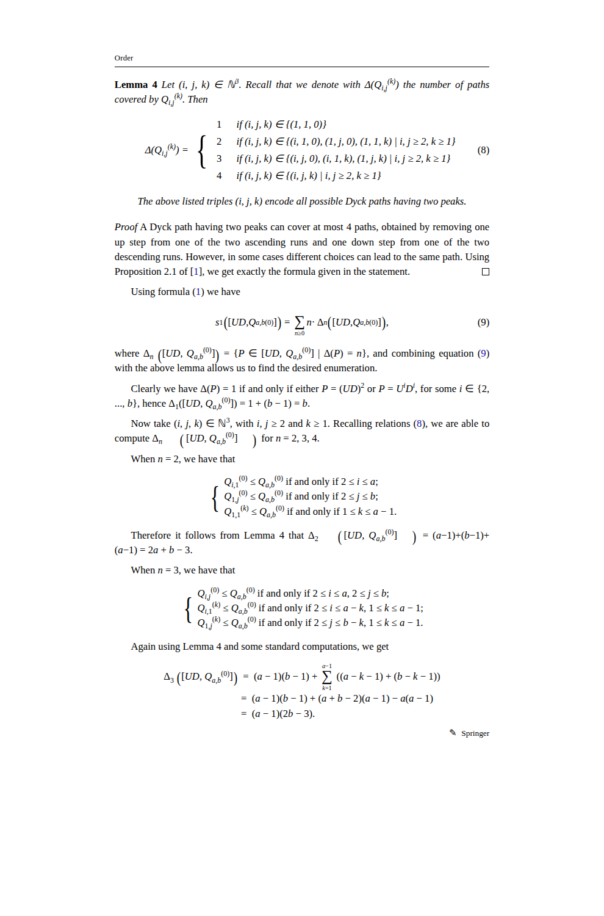Order
Lemma 4 Let (i, j, k) ∈ ℕ3. Recall that we denote with Δ(Qi,j(k)) the number of paths covered by Qi,j(k). Then
Δ(Qi,j(k)) = {
| 1 | if ( i , j , k ) ∈ {(1, 1, 0)} |
| 2 | if ( i , j , k ) ∈ {( i , 1, 0), (1, j , 0), (1, 1, k ) / i , j ≥ 2, k ≥ 1} |
| 3 | if ( i , j , k ) ∈ {( i , j , 0), ( i , 1, k ), (1, j , k ) / i , j ≥ 2, k ≥ 1} |
| 4 | if ( i , j , k ) ∈ {( i , j , k ) / i , j ≥ 2, k ≥ 1} |
(8)
The above listed triples (i, j, k) encode all possible Dyck paths having two peaks.
Proof A Dyck path having two peaks can cover at most 4 paths, obtained by removing one up step from one of the two ascending runs and one down step from one of the two descending runs. However, in some cases different choices can lead to the same path. Using Proposition 2.1 of [1], we get exactly the formula given in the statement.
Using formula (1) we have
s1 ( [UD, Qa,b(0)] ) = ∑ n≥0 n · Δn ( [UD, Qa,b(0)] ), (9)
where Δn ([UD, Qa,b(0)]) = {P ∈ [UD, Qa,b(0)] | Δ(P) = n}, and combining equation (9) with the above lemma allows us to find the desired enumeration.
Clearly we have Δ(P) = 1 if and only if either P = (UD)2 or P = UiDi, for some i ∈ {2, ..., b}, hence Δ1([UD, Qa,b(0)]) = 1 + (b − 1) = b.
Now take (i, j, k) ∈ ℕ3, with i, j ≥ 2 and k ≥ 1. Recalling relations (8), we are able to compute Δn ([UD, Qa,b(0)]) for n = 2, 3, 4.
When n = 2, we have that
{ Qi,1(0) ≤ Qa,b(0) if and only if 2 ≤ i ≤ a; Q1,j(0) ≤ Qa,b(0) if and only if 2 ≤ j ≤ b; Q1,1(k) ≤ Qa,b(0) if and only if 1 ≤ k ≤ a − 1.
Therefore it follows from Lemma 4 that Δ2 ([UD, Qa,b(0)]) = (a−1)+(b−1)+(a−1) = 2a + b − 3.
When n = 3, we have that
{ Qi,j(0) ≤ Qa,b(0) if and only if 2 ≤ i ≤ a, 2 ≤ j ≤ b; Qi,1(k) ≤ Qa,b(0) if and only if 2 ≤ i ≤ a − k, 1 ≤ k ≤ a − 1; Q1,j(k) ≤ Qa,b(0) if and only if 2 ≤ j ≤ b − k, 1 ≤ k ≤ a − 1.
Again using Lemma 4 and some standard computations, we get
Δ3 ([UD, Qa,b(0)]) = (a − 1)(b − 1) + a−1 ∑ k=1 ((a − k − 1) + (b − k − 1)) = (a − 1)(b − 1) + (a + b − 2)(a − 1) − a(a − 1) = (a − 1)(2b − 3).
✎ Springer